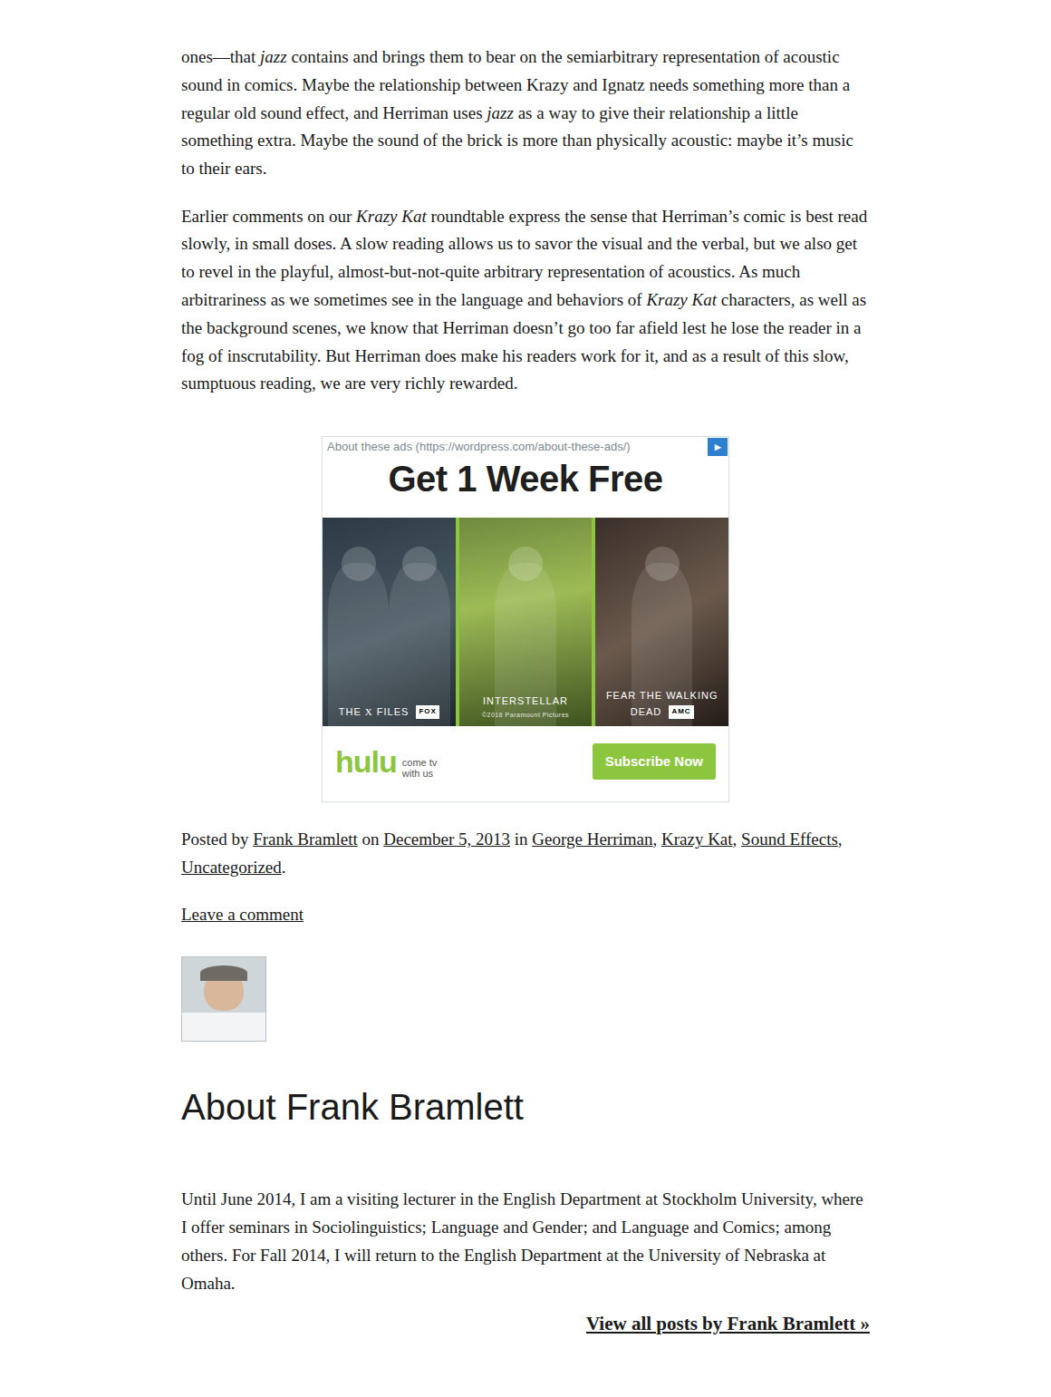ones—that jazz contains and brings them to bear on the semiarbitrary representation of acoustic sound in comics. Maybe the relationship between Krazy and Ignatz needs something more than a regular old sound effect, and Herriman uses jazz as a way to give their relationship a little something extra. Maybe the sound of the brick is more than physically acoustic: maybe it’s music to their ears.
Earlier comments on our Krazy Kat roundtable express the sense that Herriman’s comic is best read slowly, in small doses. A slow reading allows us to savor the visual and the verbal, but we also get to revel in the playful, almost-but-not-quite arbitrary representation of acoustics. As much arbitrariness as we sometimes see in the language and behaviors of Krazy Kat characters, as well as the background scenes, we know that Herriman doesn’t go too far afield lest he lose the reader in a fog of inscrutability. But Herriman does make his readers work for it, and as a result of this slow, sumptuous reading, we are very richly rewarded.
About these ads (https://wordpress.com/about-these-ads/)
▸
Get 1 Week Free
THE X FILES FOX
INTERSTELLAR©2016 Paramount Pictures
FEAR THE WALKING DEAD AMC
hulu come tv
with us
Subscribe Now
Posted by Frank Bramlett on December 5, 2013 in George Herriman, Krazy Kat, Sound Effects, Uncategorized.
Leave a comment
About Frank Bramlett
Until June 2014, I am a visiting lecturer in the English Department at Stockholm University, where I offer seminars in Sociolinguistics; Language and Gender; and Language and Comics; among others. For Fall 2014, I will return to the English Department at the University of Nebraska at Omaha.
View all posts by Frank Bramlett »